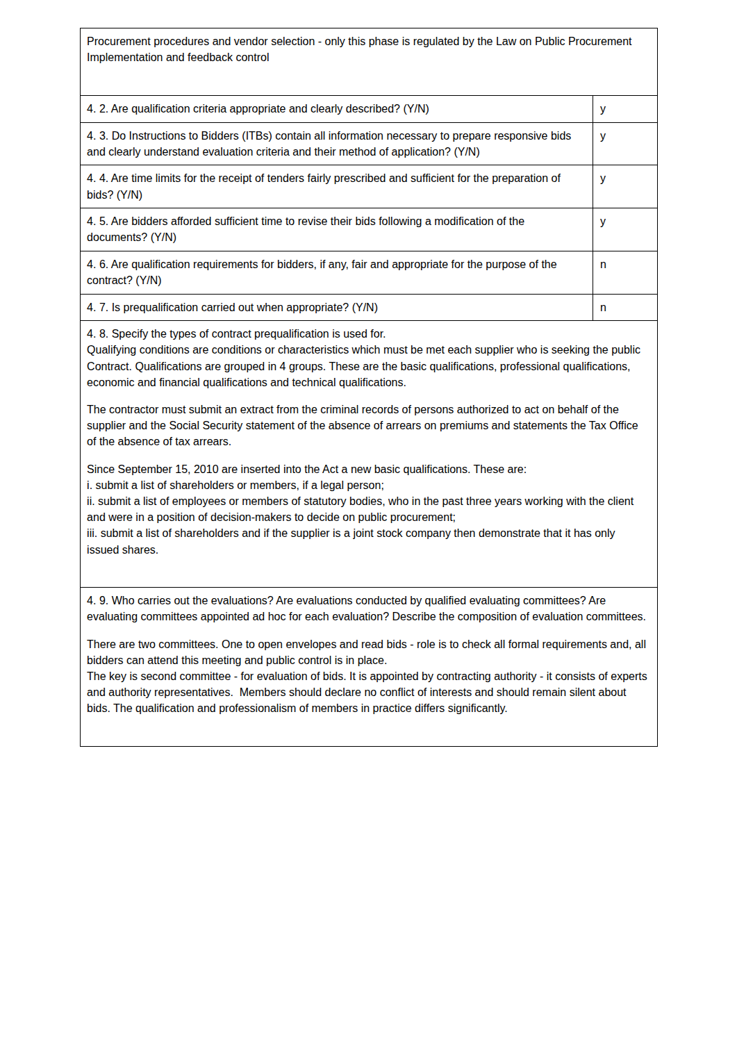| Procurement procedures and vendor selection - only this phase is regulated by the Law on Public Procurement Implementation and feedback control |
| 4. 2. Are qualification criteria appropriate and clearly described? (Y/N) | y |
| 4. 3. Do Instructions to Bidders (ITBs) contain all information necessary to prepare responsive bids and clearly understand evaluation criteria and their method of application? (Y/N) | y |
| 4. 4. Are time limits for the receipt of tenders fairly prescribed and sufficient for the preparation of bids? (Y/N) | y |
| 4. 5. Are bidders afforded sufficient time to revise their bids following a modification of the documents? (Y/N) | y |
| 4. 6. Are qualification requirements for bidders, if any, fair and appropriate for the purpose of the contract? (Y/N) | n |
| 4. 7. Is prequalification carried out when appropriate? (Y/N) | n |
| 4. 8. Specify the types of contract prequalification is used for. Qualifying conditions are conditions or characteristics which must be met each supplier who is seeking the public Contract. Qualifications are grouped in 4 groups. These are the basic qualifications, professional qualifications, economic and financial qualifications and technical qualifications. The contractor must submit an extract from the criminal records of persons authorized to act on behalf of the supplier and the Social Security statement of the absence of arrears on premiums and statements the Tax Office of the absence of tax arrears. Since September 15, 2010 are inserted into the Act a new basic qualifications. These are: i. submit a list of shareholders or members, if a legal person; ii. submit a list of employees or members of statutory bodies, who in the past three years working with the client and were in a position of decision-makers to decide on public procurement; iii. submit a list of shareholders and if the supplier is a joint stock company then demonstrate that it has only issued shares. |
| 4. 9. Who carries out the evaluations? Are evaluations conducted by qualified evaluating committees? Are evaluating committees appointed ad hoc for each evaluation? Describe the composition of evaluation committees. There are two committees. One to open envelopes and read bids - role is to check all formal requirements and, all bidders can attend this meeting and public control is in place. The key is second committee - for evaluation of bids. It is appointed by contracting authority - it consists of experts and authority representatives. Members should declare no conflict of interests and should remain silent about bids. The qualification and professionalism of members in practice differs significantly. |